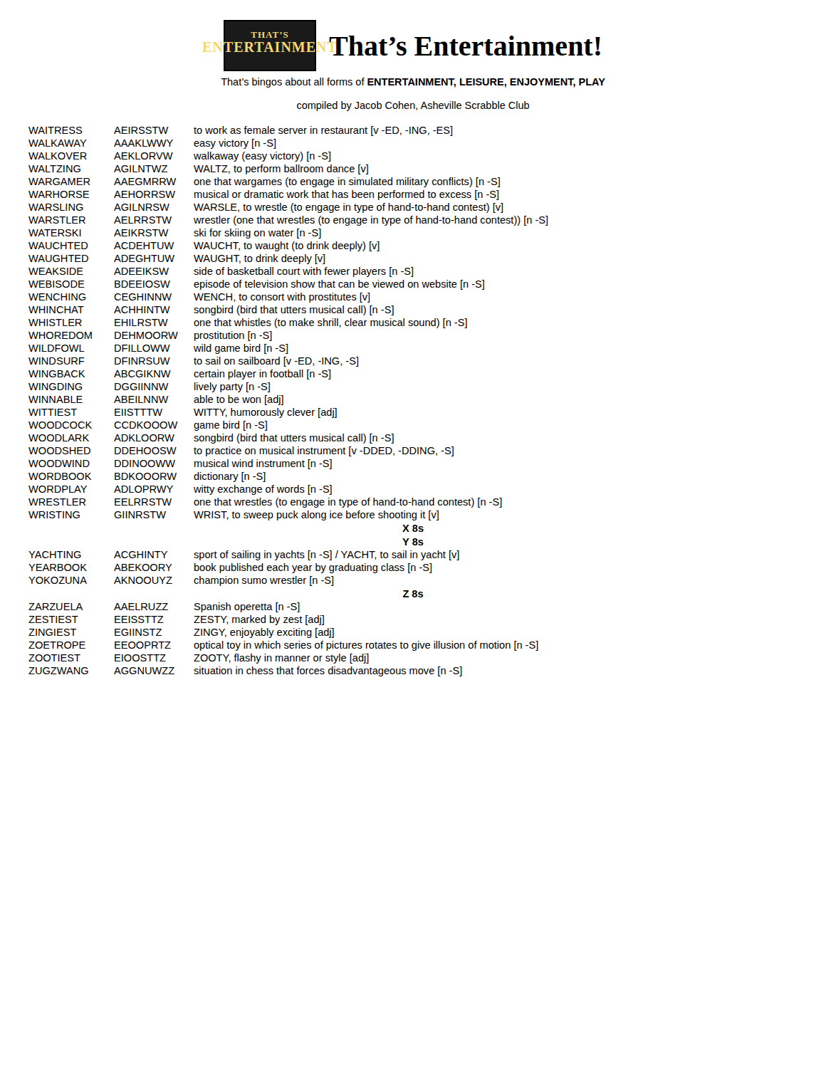THAT’S ENTERTAINMENT
That’s Entertainment!
That’s bingos about all forms of ENTERTAINMENT, LEISURE, ENJOYMENT, PLAY
compiled by Jacob Cohen, Asheville Scrabble Club
| WAITRESS | AEIRSSTW | to work as female server in restaurant [v -ED, -ING, -ES] |
| WALKAWAY | AAAKLWWY | easy victory [n -S] |
| WALKOVER | AEKLORVW | walkaway (easy victory) [n -S] |
| WALTZING | AGILNTWZ | WALTZ, to perform ballroom dance [v] |
| WARGAMER | AAEGMRRW | one that wargames (to engage in simulated military conflicts) [n -S] |
| WARHORSE | AEHORRSW | musical or dramatic work that has been performed to excess [n -S] |
| WARSLING | AGILNRSW | WARSLE, to wrestle (to engage in type of hand-to-hand contest) [v] |
| WARSTLER | AELRRSTW | wrestler (one that wrestles (to engage in type of hand-to-hand contest)) [n -S] |
| WATERSKI | AEIKRSTW | ski for skiing on water [n -S] |
| WAUCHTED | ACDEHTUW | WAUCHT, to waught (to drink deeply) [v] |
| WAUGHTED | ADEGHTUW | WAUGHT, to drink deeply [v] |
| WEAKSIDE | ADEEIKSW | side of basketball court with fewer players [n -S] |
| WEBISODE | BDEEIOSW | episode of television show that can be viewed on website [n -S] |
| WENCHING | CEGHINNW | WENCH, to consort with prostitutes [v] |
| WHINCHAT | ACHHINTW | songbird (bird that utters musical call) [n -S] |
| WHISTLER | EHILRSTW | one that whistles (to make shrill, clear musical sound) [n -S] |
| WHOREDOM | DEHMOORW | prostitution [n -S] |
| WILDFOWL | DFILLOWW | wild game bird [n -S] |
| WINDSURF | DFINRSUW | to sail on sailboard [v -ED, -ING, -S] |
| WINGBACK | ABCGIKNW | certain player in football [n -S] |
| WINGDING | DGGIINNW | lively party [n -S] |
| WINNABLE | ABEILNNW | able to be won [adj] |
| WITTIEST | EIISTTTW | WITTY, humorously clever [adj] |
| WOODCOCK | CCDKOOOW | game bird [n -S] |
| WOODLARK | ADKLOORW | songbird (bird that utters musical call) [n -S] |
| WOODSHED | DDEHOOSW | to practice on musical instrument [v -DDED, -DDING, -S] |
| WOODWIND | DDINOOWW | musical wind instrument [n -S] |
| WORDBOOK | BDKOOORW | dictionary [n -S] |
| WORDPLAY | ADLOPRWY | witty exchange of words [n -S] |
| WRESTLER | EELRRSTW | one that wrestles (to engage in type of hand-to-hand contest) [n -S] |
| WRISTING | GIINRSTW | WRIST, to sweep puck along ice before shooting it [v] |
| X 8s |
| Y 8s |
| YACHTING | ACGHINTY | sport of sailing in yachts [n -S] / YACHT, to sail in yacht [v] |
| YEARBOOK | ABEKOORY | book published each year by graduating class [n -S] |
| YOKOZUNA | AKNOOUYZ | champion sumo wrestler [n -S] |
| Z 8s |
| ZARZUELA | AAELRUZZ | Spanish operetta [n -S] |
| ZESTIEST | EEISSTTZ | ZESTY, marked by zest [adj] |
| ZINGIEST | EGIINSTZ | ZINGY, enjoyably exciting [adj] |
| ZOETROPE | EEOOPRTZ | optical toy in which series of pictures rotates to give illusion of motion [n -S] |
| ZOOTIEST | EIOOSTTZ | ZOOTY, flashy in manner or style [adj] |
| ZUGZWANG | AGGNUWZZ | situation in chess that forces disadvantageous move [n -S] |